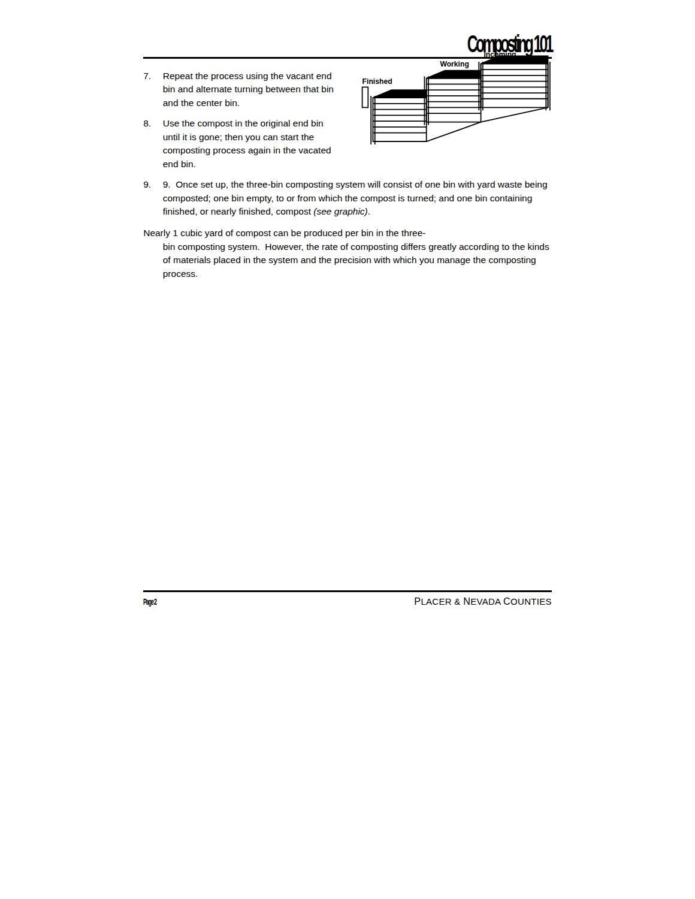Composting 101
Incoming Working Finished
7. Repeat the process using the vacant end bin and alternate turning between that bin and the center bin.
8. Use the compost in the original end bin until it is gone; then you can start the composting process again in the vacated end bin.
9. 9. Once set up, the three-bin composting system will consist of one bin with yard waste being composted; one bin empty, to or from which the compost is turned; and one bin containing finished, or nearly finished, compost (see graphic).
Nearly 1 cubic yard of compost can be produced per bin in the three-bin composting system. However, the rate of composting differs greatly according to the kinds of materials placed in the system and the precision with which you manage the composting process.
Page 2
PLACER & NEVADA COUNTIES